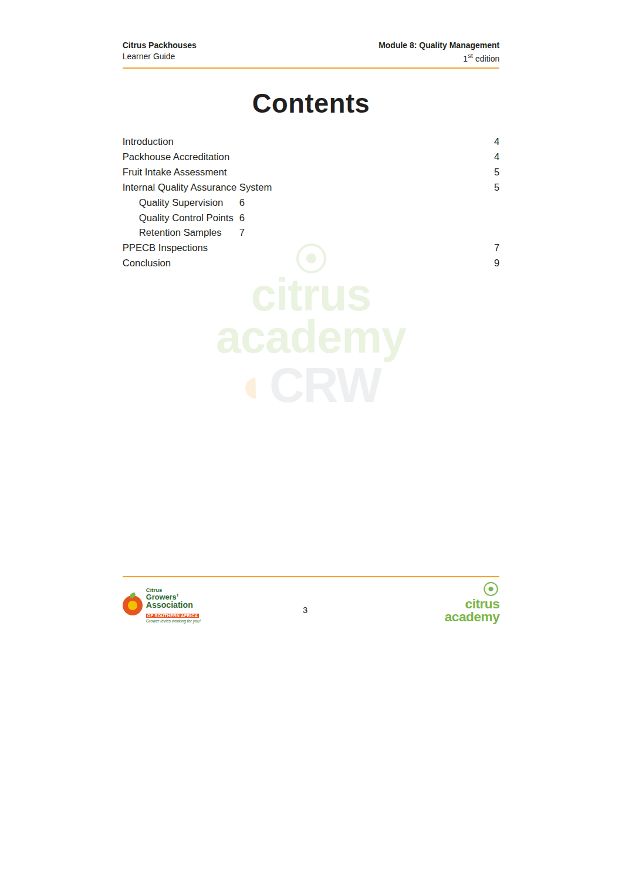⦿
citrus
academy
◐CRW
Citrus Packhouses Learner Guide
Module 8: Quality Management 1st edition
Contents
Introduction 4
Packhouse Accreditation 4
Fruit Intake Assessment 5
Internal Quality Assurance System 5
Quality Supervision 6
Quality Control Points 6
Retention Samples 7
PPECB Inspections 7
Conclusion 9
Citrus
Growers’
Association
OF SOUTHERN AFRICA
Grower levies working for you!
3
⦿
citrus
academy